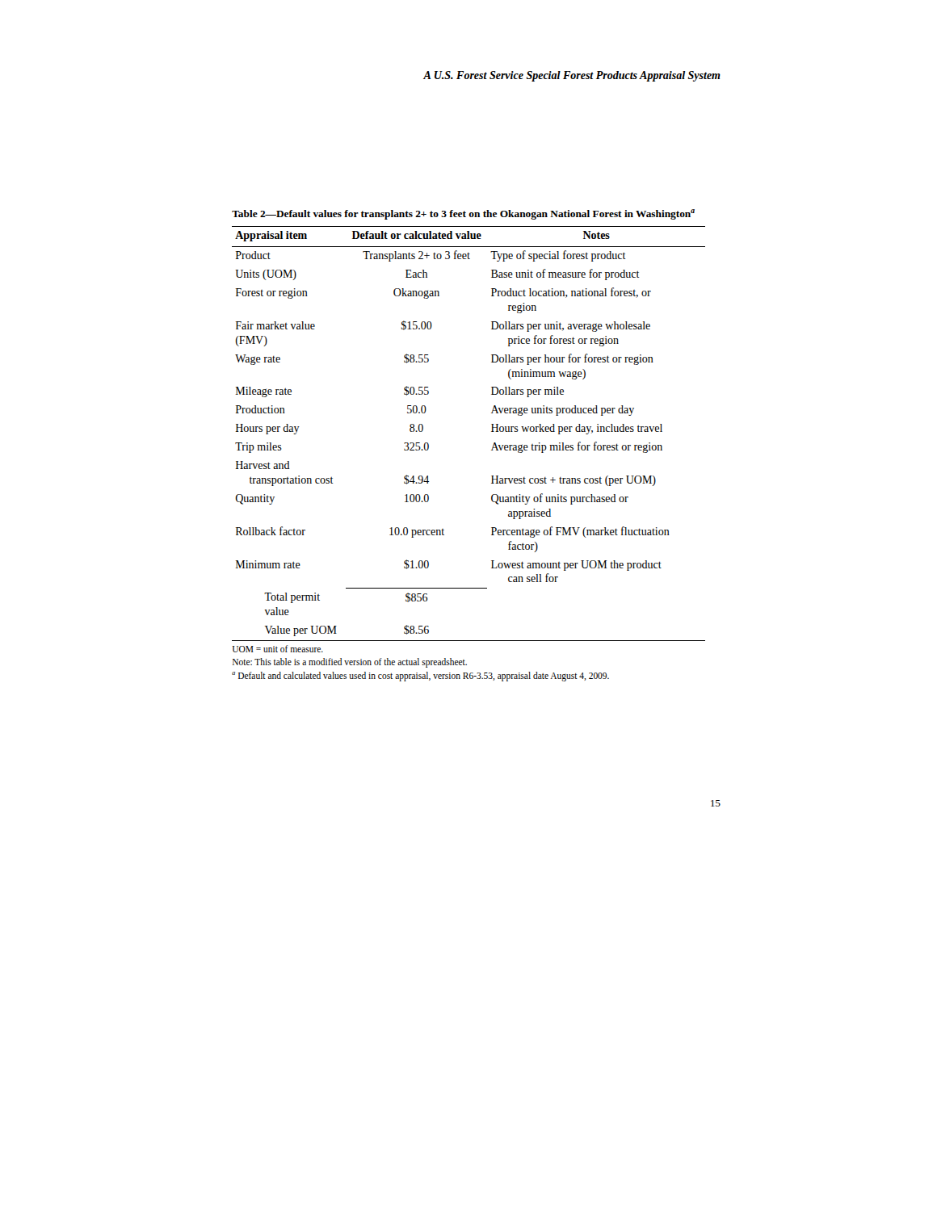A U.S. Forest Service Special Forest Products Appraisal System
Table 2—Default values for transplants 2+ to 3 feet on the Okanogan National Forest in Washingtona
| Appraisal item | Default or calculated value | Notes |
| --- | --- | --- |
| Product | Transplants 2+ to 3 feet | Type of special forest product |
| Units (UOM) | Each | Base unit of measure for product |
| Forest or region | Okanogan | Product location, national forest, or region |
| Fair market value (FMV) | $15.00 | Dollars per unit, average wholesale price for forest or region |
| Wage rate | $8.55 | Dollars per hour for forest or region (minimum wage) |
| Mileage rate | $0.55 | Dollars per mile |
| Production | 50.0 | Average units produced per day |
| Hours per day | 8.0 | Hours worked per day, includes travel |
| Trip miles | 325.0 | Average trip miles for forest or region |
| Harvest and transportation cost | $4.94 | Harvest cost + trans cost (per UOM) |
| Quantity | 100.0 | Quantity of units purchased or appraised |
| Rollback factor | 10.0 percent | Percentage of FMV (market fluctuation factor) |
| Minimum rate | $1.00 | Lowest amount per UOM the product can sell for |
| Total permit value | $856 | |
| Value per UOM | $8.56 | |
UOM = unit of measure.
Note: This table is a modified version of the actual spreadsheet.
a Default and calculated values used in cost appraisal, version R6-3.53, appraisal date August 4, 2009.
15